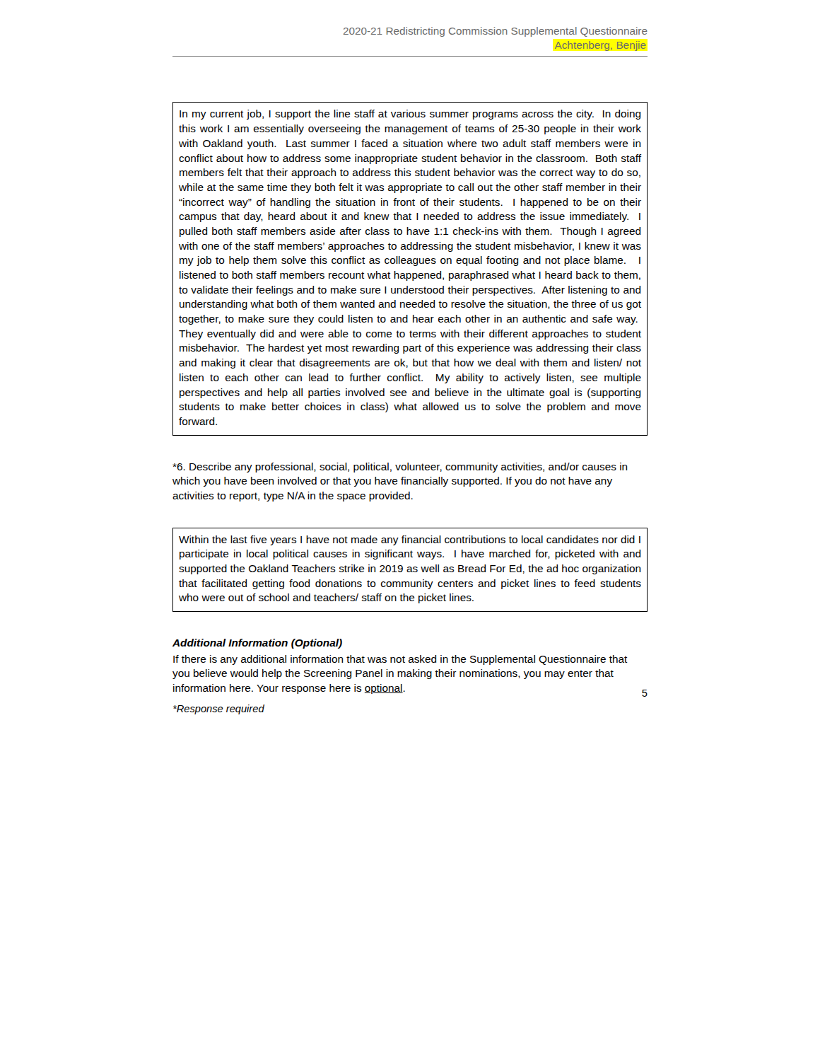2020-21 Redistricting Commission Supplemental Questionnaire
Achtenberg, Benjie
In my current job, I support the line staff at various summer programs across the city. In doing this work I am essentially overseeing the management of teams of 25-30 people in their work with Oakland youth. Last summer I faced a situation where two adult staff members were in conflict about how to address some inappropriate student behavior in the classroom. Both staff members felt that their approach to address this student behavior was the correct way to do so, while at the same time they both felt it was appropriate to call out the other staff member in their “incorrect way” of handling the situation in front of their students. I happened to be on their campus that day, heard about it and knew that I needed to address the issue immediately. I pulled both staff members aside after class to have 1:1 check-ins with them. Though I agreed with one of the staff members’ approaches to addressing the student misbehavior, I knew it was my job to help them solve this conflict as colleagues on equal footing and not place blame. I listened to both staff members recount what happened, paraphrased what I heard back to them, to validate their feelings and to make sure I understood their perspectives. After listening to and understanding what both of them wanted and needed to resolve the situation, the three of us got together, to make sure they could listen to and hear each other in an authentic and safe way. They eventually did and were able to come to terms with their different approaches to student misbehavior. The hardest yet most rewarding part of this experience was addressing their class and making it clear that disagreements are ok, but that how we deal with them and listen/ not listen to each other can lead to further conflict. My ability to actively listen, see multiple perspectives and help all parties involved see and believe in the ultimate goal is (supporting students to make better choices in class) what allowed us to solve the problem and move forward.
*6. Describe any professional, social, political, volunteer, community activities, and/or causes in which you have been involved or that you have financially supported. If you do not have any activities to report, type N/A in the space provided.
Within the last five years I have not made any financial contributions to local candidates nor did I participate in local political causes in significant ways. I have marched for, picketed with and supported the Oakland Teachers strike in 2019 as well as Bread For Ed, the ad hoc organization that facilitated getting food donations to community centers and picket lines to feed students who were out of school and teachers/ staff on the picket lines.
Additional Information (Optional)
If there is any additional information that was not asked in the Supplemental Questionnaire that you believe would help the Screening Panel in making their nominations, you may enter that information here. Your response here is optional.
5
*Response required